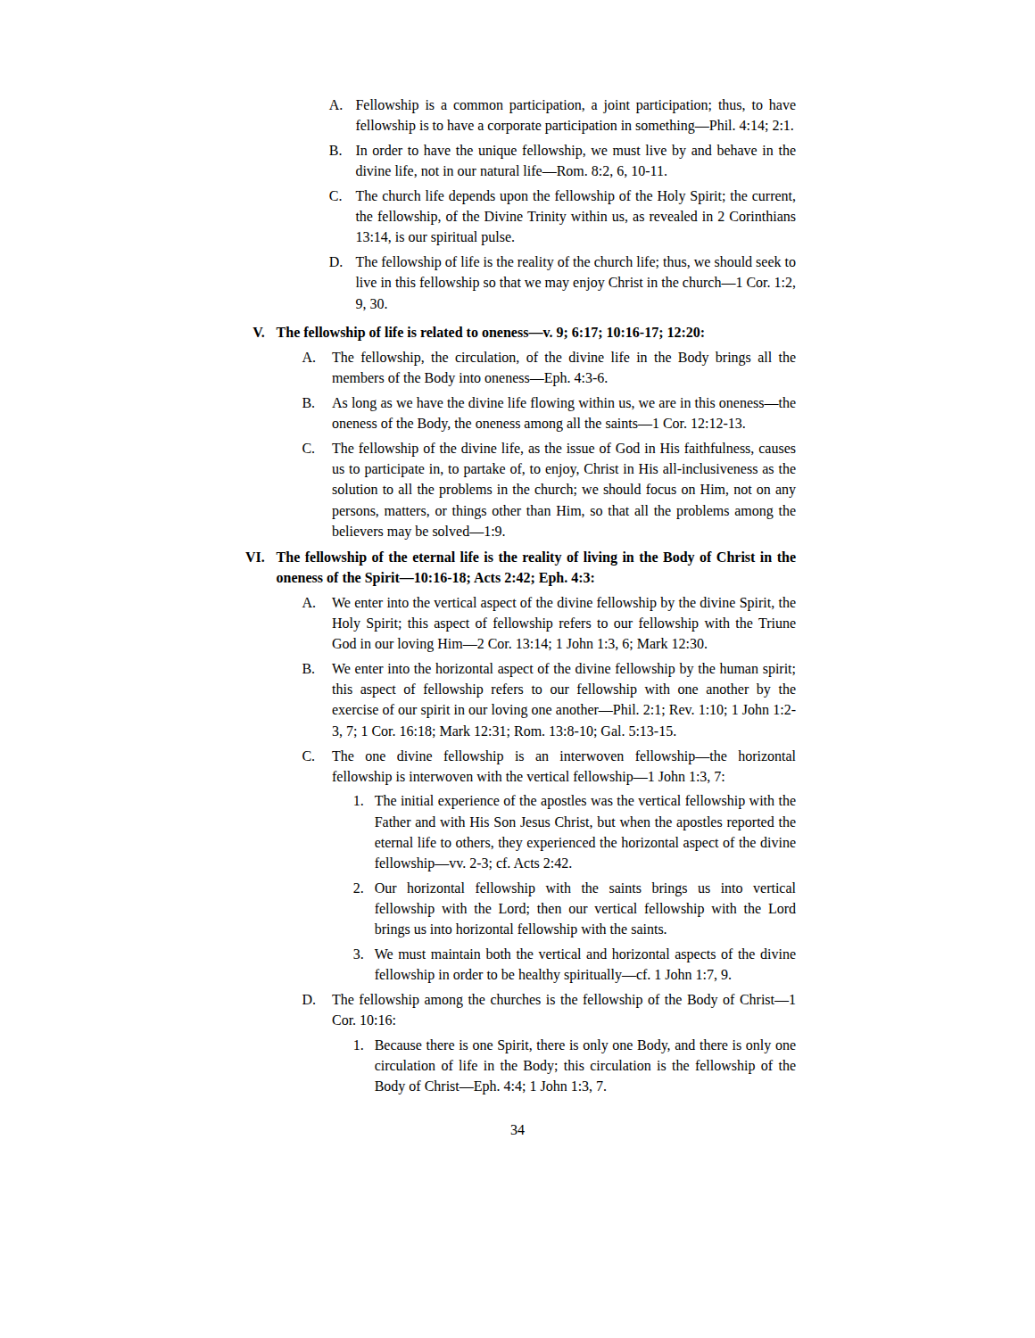A. Fellowship is a common participation, a joint participation; thus, to have fellowship is to have a corporate participation in something—Phil. 4:14; 2:1.
B. In order to have the unique fellowship, we must live by and behave in the divine life, not in our natural life—Rom. 8:2, 6, 10-11.
C. The church life depends upon the fellowship of the Holy Spirit; the current, the fellowship, of the Divine Trinity within us, as revealed in 2 Corinthians 13:14, is our spiritual pulse.
D. The fellowship of life is the reality of the church life; thus, we should seek to live in this fellowship so that we may enjoy Christ in the church—1 Cor. 1:2, 9, 30.
V. The fellowship of life is related to oneness—v. 9; 6:17; 10:16-17; 12:20:
A. The fellowship, the circulation, of the divine life in the Body brings all the members of the Body into oneness—Eph. 4:3-6.
B. As long as we have the divine life flowing within us, we are in this oneness—the oneness of the Body, the oneness among all the saints—1 Cor. 12:12-13.
C. The fellowship of the divine life, as the issue of God in His faithfulness, causes us to participate in, to partake of, to enjoy, Christ in His all-inclusiveness as the solution to all the problems in the church; we should focus on Him, not on any persons, matters, or things other than Him, so that all the problems among the believers may be solved—1:9.
VI. The fellowship of the eternal life is the reality of living in the Body of Christ in the oneness of the Spirit—10:16-18; Acts 2:42; Eph. 4:3:
A. We enter into the vertical aspect of the divine fellowship by the divine Spirit, the Holy Spirit; this aspect of fellowship refers to our fellowship with the Triune God in our loving Him—2 Cor. 13:14; 1 John 1:3, 6; Mark 12:30.
B. We enter into the horizontal aspect of the divine fellowship by the human spirit; this aspect of fellowship refers to our fellowship with one another by the exercise of our spirit in our loving one another—Phil. 2:1; Rev. 1:10; 1 John 1:2-3, 7; 1 Cor. 16:18; Mark 12:31; Rom. 13:8-10; Gal. 5:13-15.
C. The one divine fellowship is an interwoven fellowship—the horizontal fellowship is interwoven with the vertical fellowship—1 John 1:3, 7:
1. The initial experience of the apostles was the vertical fellowship with the Father and with His Son Jesus Christ, but when the apostles reported the eternal life to others, they experienced the horizontal aspect of the divine fellowship—vv. 2-3; cf. Acts 2:42.
2. Our horizontal fellowship with the saints brings us into vertical fellowship with the Lord; then our vertical fellowship with the Lord brings us into horizontal fellowship with the saints.
3. We must maintain both the vertical and horizontal aspects of the divine fellowship in order to be healthy spiritually—cf. 1 John 1:7, 9.
D. The fellowship among the churches is the fellowship of the Body of Christ—1 Cor. 10:16:
1. Because there is one Spirit, there is only one Body, and there is only one circulation of life in the Body; this circulation is the fellowship of the Body of Christ—Eph. 4:4; 1 John 1:3, 7.
34